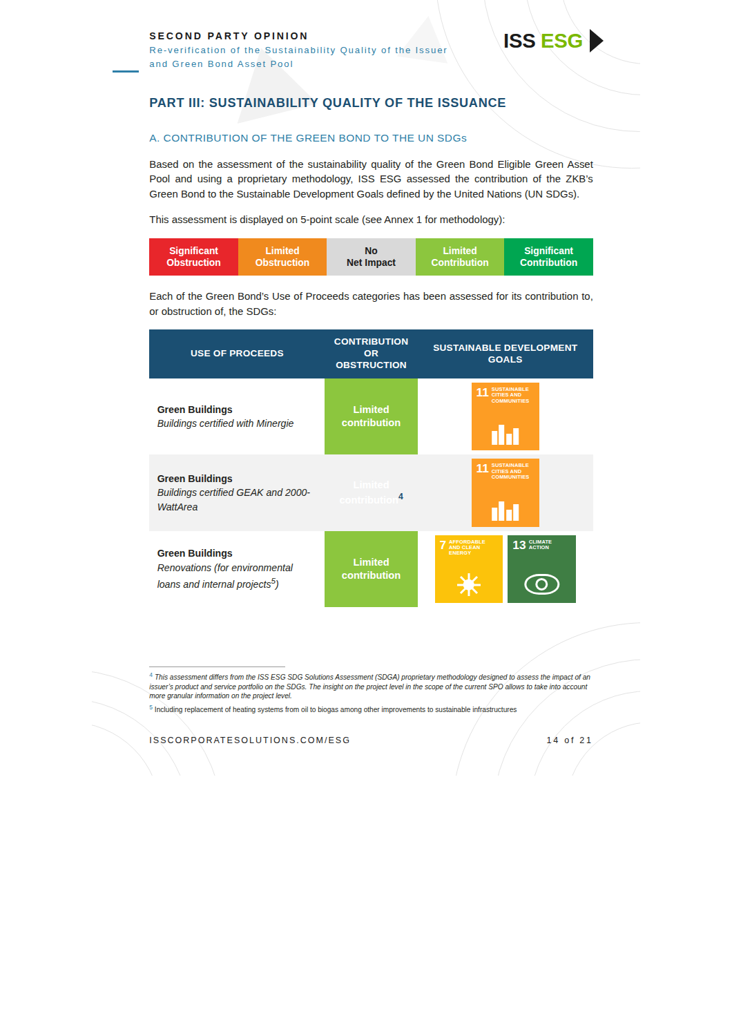SECOND PARTY OPINION
Re-verification of the Sustainability Quality of the Issuer
and Green Bond Asset Pool
ISS ESG
PART III: SUSTAINABILITY QUALITY OF THE ISSUANCE
A. CONTRIBUTION OF THE GREEN BOND TO THE UN SDGs
Based on the assessment of the sustainability quality of the Green Bond Eligible Green Asset Pool and using a proprietary methodology, ISS ESG assessed the contribution of the ZKB’s Green Bond to the Sustainable Development Goals defined by the United Nations (UN SDGs).
This assessment is displayed on 5-point scale (see Annex 1 for methodology):
Significant
Obstruction
Limited
Obstruction
No
Net Impact
Limited
Contribution
Significant
Contribution
Each of the Green Bond’s Use of Proceeds categories has been assessed for its contribution to, or obstruction of, the SDGs:
| USE OF PROCEEDS | CONTRIBUTION OR OBSTRUCTION | SUSTAINABLE DEVELOPMENT GOALS |
| --- | --- | --- |
| Green Buildings Buildings certified with Minergie | Limited contribution | 11 SUSTAINABLE CITIES AND COMMUNITIES |
| Green Buildings Buildings certified GEAK and 2000-WattArea | Limited contribution 4 | 11 SUSTAINABLE CITIES AND COMMUNITIES |
| Green Buildings Renovations (for environmental loans and internal projects 5 ) | Limited contribution | 7 AFFORDABLE AND CLEAN ENERGY 13 CLIMATE ACTION |
4 This assessment differs from the ISS ESG SDG Solutions Assessment (SDGA) proprietary methodology designed to assess the impact of an issuer’s product and service portfolio on the SDGs. The insight on the project level in the scope of the current SPO allows to take into account more granular information on the project level.
5 Including replacement of heating systems from oil to biogas among other improvements to sustainable infrastructures
ISSCORPORATESOLUTIONS.COM/ESG
14 of 21